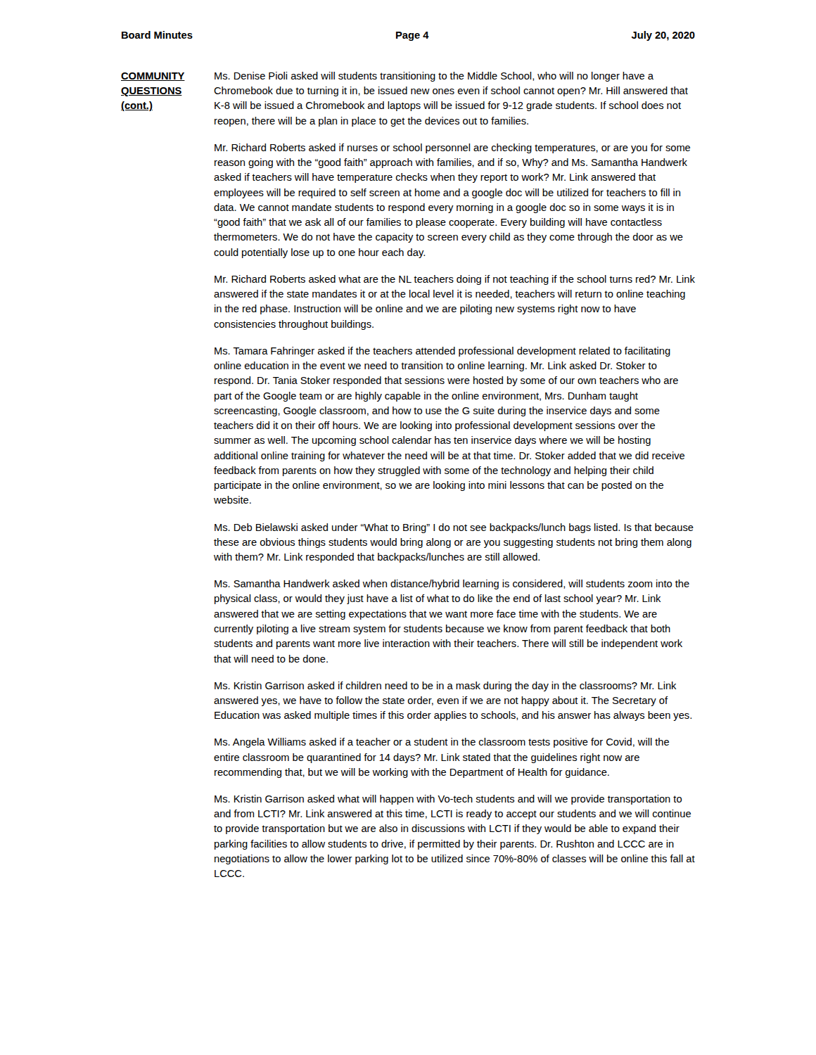Board Minutes
Page 4
July 20, 2020
COMMUNITY
QUESTIONS
(cont.)
Ms. Denise Pioli asked will students transitioning to the Middle School, who will no longer have a Chromebook due to turning it in, be issued new ones even if school cannot open? Mr. Hill answered that K-8 will be issued a Chromebook and laptops will be issued for 9-12 grade students. If school does not reopen, there will be a plan in place to get the devices out to families.
Mr. Richard Roberts asked if nurses or school personnel are checking temperatures, or are you for some reason going with the “good faith” approach with families, and if so, Why? and Ms. Samantha Handwerk asked if teachers will have temperature checks when they report to work? Mr. Link answered that employees will be required to self screen at home and a google doc will be utilized for teachers to fill in data. We cannot mandate students to respond every morning in a google doc so in some ways it is in “good faith” that we ask all of our families to please cooperate. Every building will have contactless thermometers. We do not have the capacity to screen every child as they come through the door as we could potentially lose up to one hour each day.
Mr. Richard Roberts asked what are the NL teachers doing if not teaching if the school turns red? Mr. Link answered if the state mandates it or at the local level it is needed, teachers will return to online teaching in the red phase. Instruction will be online and we are piloting new systems right now to have consistencies throughout buildings.
Ms. Tamara Fahringer asked if the teachers attended professional development related to facilitating online education in the event we need to transition to online learning. Mr. Link asked Dr. Stoker to respond. Dr. Tania Stoker responded that sessions were hosted by some of our own teachers who are part of the Google team or are highly capable in the online environment, Mrs. Dunham taught screencasting, Google classroom, and how to use the G suite during the inservice days and some teachers did it on their off hours. We are looking into professional development sessions over the summer as well. The upcoming school calendar has ten inservice days where we will be hosting additional online training for whatever the need will be at that time. Dr. Stoker added that we did receive feedback from parents on how they struggled with some of the technology and helping their child participate in the online environment, so we are looking into mini lessons that can be posted on the website.
Ms. Deb Bielawski asked under “What to Bring” I do not see backpacks/lunch bags listed. Is that because these are obvious things students would bring along or are you suggesting students not bring them along with them? Mr. Link responded that backpacks/lunches are still allowed.
Ms. Samantha Handwerk asked when distance/hybrid learning is considered, will students zoom into the physical class, or would they just have a list of what to do like the end of last school year? Mr. Link answered that we are setting expectations that we want more face time with the students. We are currently piloting a live stream system for students because we know from parent feedback that both students and parents want more live interaction with their teachers. There will still be independent work that will need to be done.
Ms. Kristin Garrison asked if children need to be in a mask during the day in the classrooms? Mr. Link answered yes, we have to follow the state order, even if we are not happy about it. The Secretary of Education was asked multiple times if this order applies to schools, and his answer has always been yes.
Ms. Angela Williams asked if a teacher or a student in the classroom tests positive for Covid, will the entire classroom be quarantined for 14 days? Mr. Link stated that the guidelines right now are recommending that, but we will be working with the Department of Health for guidance.
Ms. Kristin Garrison asked what will happen with Vo-tech students and will we provide transportation to and from LCTI? Mr. Link answered at this time, LCTI is ready to accept our students and we will continue to provide transportation but we are also in discussions with LCTI if they would be able to expand their parking facilities to allow students to drive, if permitted by their parents. Dr. Rushton and LCCC are in negotiations to allow the lower parking lot to be utilized since 70%-80% of classes will be online this fall at LCCC.